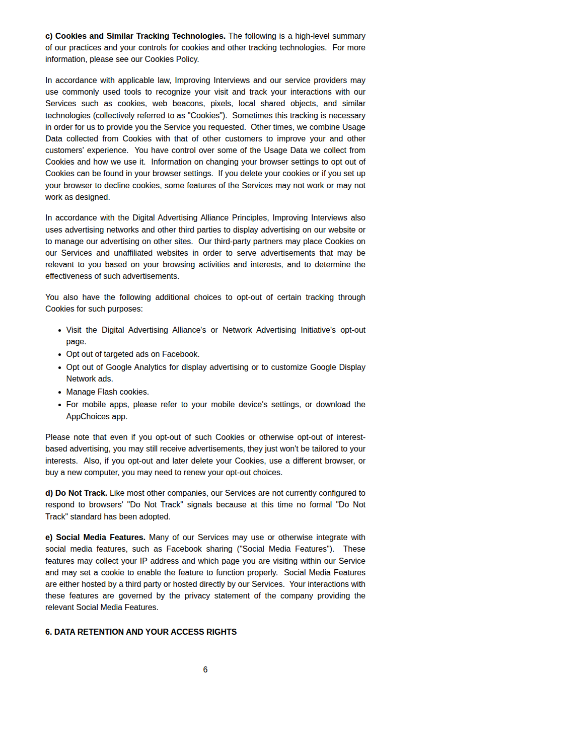c) Cookies and Similar Tracking Technologies. The following is a high-level summary of our practices and your controls for cookies and other tracking technologies. For more information, please see our Cookies Policy.
In accordance with applicable law, Improving Interviews and our service providers may use commonly used tools to recognize your visit and track your interactions with our Services such as cookies, web beacons, pixels, local shared objects, and similar technologies (collectively referred to as "Cookies"). Sometimes this tracking is necessary in order for us to provide you the Service you requested. Other times, we combine Usage Data collected from Cookies with that of other customers to improve your and other customers' experience. You have control over some of the Usage Data we collect from Cookies and how we use it. Information on changing your browser settings to opt out of Cookies can be found in your browser settings. If you delete your cookies or if you set up your browser to decline cookies, some features of the Services may not work or may not work as designed.
In accordance with the Digital Advertising Alliance Principles, Improving Interviews also uses advertising networks and other third parties to display advertising on our website or to manage our advertising on other sites. Our third-party partners may place Cookies on our Services and unaffiliated websites in order to serve advertisements that may be relevant to you based on your browsing activities and interests, and to determine the effectiveness of such advertisements.
You also have the following additional choices to opt-out of certain tracking through Cookies for such purposes:
Visit the Digital Advertising Alliance's or Network Advertising Initiative's opt-out page.
Opt out of targeted ads on Facebook.
Opt out of Google Analytics for display advertising or to customize Google Display Network ads.
Manage Flash cookies.
For mobile apps, please refer to your mobile device's settings, or download the AppChoices app.
Please note that even if you opt-out of such Cookies or otherwise opt-out of interest-based advertising, you may still receive advertisements, they just won't be tailored to your interests. Also, if you opt-out and later delete your Cookies, use a different browser, or buy a new computer, you may need to renew your opt-out choices.
d) Do Not Track. Like most other companies, our Services are not currently configured to respond to browsers' "Do Not Track" signals because at this time no formal "Do Not Track" standard has been adopted.
e) Social Media Features. Many of our Services may use or otherwise integrate with social media features, such as Facebook sharing ("Social Media Features"). These features may collect your IP address and which page you are visiting within our Service and may set a cookie to enable the feature to function properly. Social Media Features are either hosted by a third party or hosted directly by our Services. Your interactions with these features are governed by the privacy statement of the company providing the relevant Social Media Features.
6. DATA RETENTION AND YOUR ACCESS RIGHTS
6